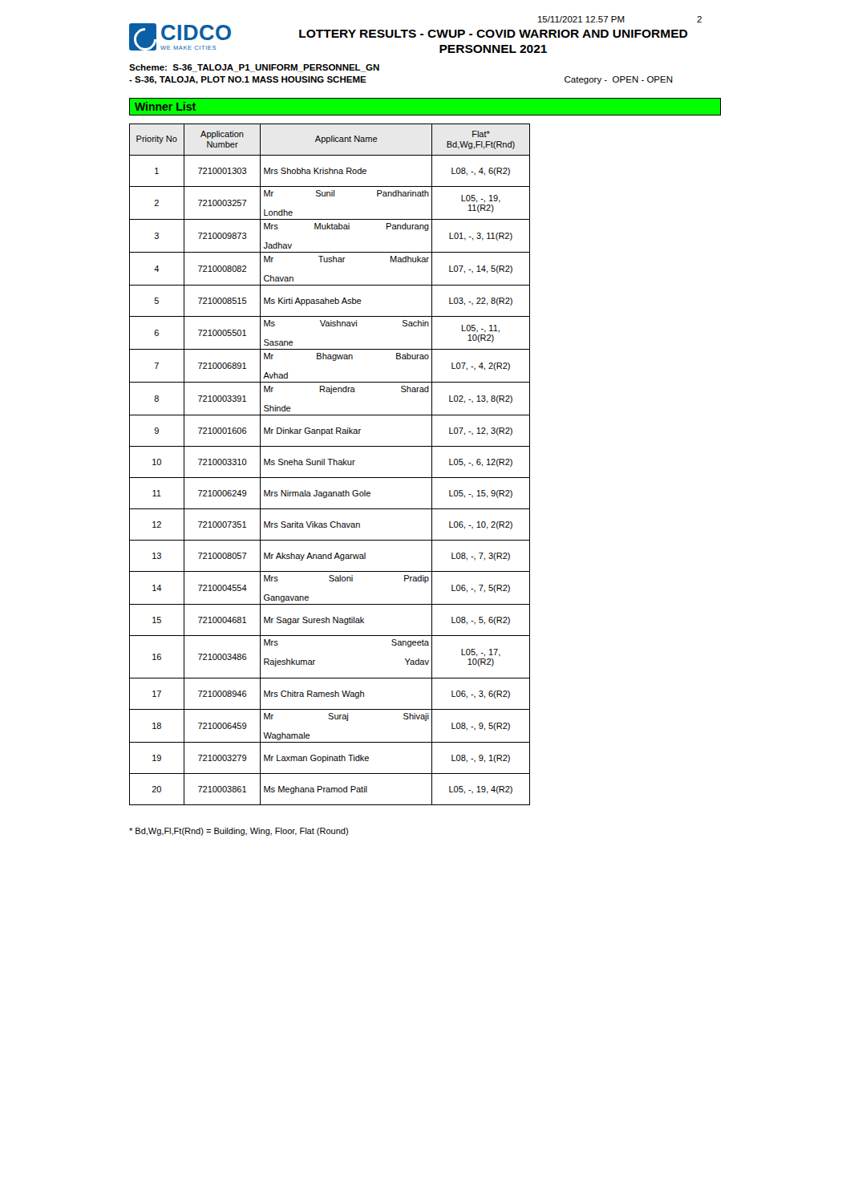15/11/2021 12.57 PM
2
CIDCO
WE MAKE CITIES
LOTTERY RESULTS - CWUP - COVID WARRIOR AND UNIFORMED PERSONNEL 2021
Scheme: S-36_TALOJA_P1_UNIFORM_PERSONNEL_GN
- S-36, TALOJA, PLOT NO.1 MASS HOUSING SCHEME
Category - OPEN - OPEN
Winner List
| Priority No | Application Number | Applicant Name | Flat* Bd,Wg,Fl,Ft(Rnd) |
| --- | --- | --- | --- |
| 1 | 7210001303 | Mrs Shobha Krishna Rode | L08, -, 4, 6(R2) |
| 2 | 7210003257 | Mr Sunil Pandharinath Londhe | L05, -, 19, 11(R2) |
| 3 | 7210009873 | Mrs Muktabai Pandurang Jadhav | L01, -, 3, 11(R2) |
| 4 | 7210008082 | Mr Tushar Madhukar Chavan | L07, -, 14, 5(R2) |
| 5 | 7210008515 | Ms Kirti Appasaheb Asbe | L03, -, 22, 8(R2) |
| 6 | 7210005501 | Ms Vaishnavi Sachin Sasane | L05, -, 11, 10(R2) |
| 7 | 7210006891 | Mr Bhagwan Baburao Avhad | L07, -, 4, 2(R2) |
| 8 | 7210003391 | Mr Rajendra Sharad Shinde | L02, -, 13, 8(R2) |
| 9 | 7210001606 | Mr Dinkar Ganpat Raikar | L07, -, 12, 3(R2) |
| 10 | 7210003310 | Ms Sneha Sunil Thakur | L05, -, 6, 12(R2) |
| 11 | 7210006249 | Mrs Nirmala Jaganath Gole | L05, -, 15, 9(R2) |
| 12 | 7210007351 | Mrs Sarita Vikas Chavan | L06, -, 10, 2(R2) |
| 13 | 7210008057 | Mr Akshay Anand Agarwal | L08, -, 7, 3(R2) |
| 14 | 7210004554 | Mrs Saloni Pradip Gangavane | L06, -, 7, 5(R2) |
| 15 | 7210004681 | Mr Sagar Suresh Nagtilak | L08, -, 5, 6(R2) |
| 16 | 7210003486 | Mrs Sangeeta Rajeshkumar Yadav | L05, -, 17, 10(R2) |
| 17 | 7210008946 | Mrs Chitra Ramesh Wagh | L06, -, 3, 6(R2) |
| 18 | 7210006459 | Mr Suraj Shivaji Waghamale | L08, -, 9, 5(R2) |
| 19 | 7210003279 | Mr Laxman Gopinath Tidke | L08, -, 9, 1(R2) |
| 20 | 7210003861 | Ms Meghana Pramod Patil | L05, -, 19, 4(R2) |
* Bd,Wg,Fl,Ft(Rnd) = Building, Wing, Floor, Flat (Round)